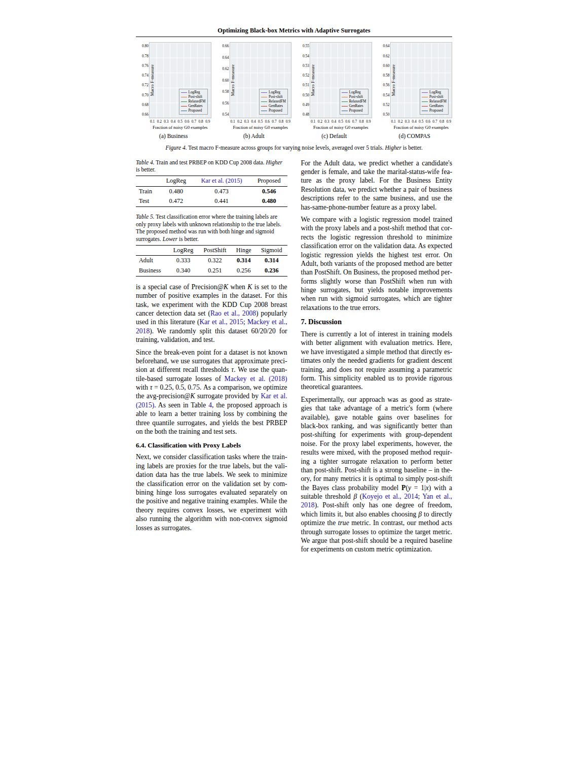Optimizing Black-box Metrics with Adaptive Surrogates
Macro F-measure
0.800.780.760.740.720.700.680.66
LogReg
Post-shift
RelaxedFM
GenRates
Proposed
0.10.20.30.40.50.60.70.80.9
Fraction of noisy G0 examples
(a) Business
Macro F-measure
0.660.640.620.600.580.560.54
LogReg
Post-shift
RelaxedFM
GenRates
Proposed
0.10.20.30.40.50.60.70.80.9
Fraction of noisy G0 examples
(b) Adult
Macro F-measure
0.550.540.530.520.510.500.490.48
LogReg
Post-shift
RelaxedFM
GenRates
Proposed
0.10.20.30.40.50.60.70.80.9
Fraction of noisy G0 examples
(c) Default
Macro F-measure
0.640.620.600.580.560.540.520.50
LogReg
Post-shift
RelaxedFM
GenRates
Proposed
0.10.20.30.40.50.60.70.80.9
Fraction of noisy G0 examples
(d) COMPAS
Figure 4. Test macro F-measure across groups for varying noise levels, averaged over 5 trials. Higher is better.
Table 4. Train and test PRBEP on KDD Cup 2008 data. Higher is better.
| | LogReg | Kar et al. (2015) | Proposed |
| --- | --- | --- | --- |
| Train | 0.480 | 0.473 | 0.546 |
| Test | 0.472 | 0.441 | 0.480 |
Table 5. Test classification error where the training labels are only proxy labels with unknown relationship to the true labels. The proposed method was run with both hinge and sigmoid surrogates. Lower is better.
| | LogReg | PostShift | Hinge | Sigmoid |
| --- | --- | --- | --- | --- |
| Adult | 0.333 | 0.322 | 0.314 | 0.314 |
| Business | 0.340 | 0.251 | 0.256 | 0.236 |
is a special case of Precision@K when K is set to the number of positive examples in the dataset. For this task, we experiment with the KDD Cup 2008 breast cancer detection data set (Rao et al., 2008) popularly used in this literature (Kar et al., 2015; Mackey et al., 2018). We randomly split this dataset 60/20/20 for training, validation, and test.
Since the break-even point for a dataset is not known beforehand, we use surrogates that approximate precision at different recall thresholds τ. We use the quantile-based surrogate losses of Mackey et al. (2018) with τ = 0.25, 0.5, 0.75. As a comparison, we optimize the avg-precision@K surrogate provided by Kar et al. (2015). As seen in Table 4, the proposed approach is able to learn a better training loss by combining the three quantile surrogates, and yields the best PRBEP on the both the training and test sets.
6.4. Classification with Proxy Labels
Next, we consider classification tasks where the training labels are proxies for the true labels, but the validation data has the true labels. We seek to minimize the classification error on the validation set by combining hinge loss surrogates evaluated separately on the positive and negative training examples. While the theory requires convex losses, we experiment with also running the algorithm with non-convex sigmoid losses as surrogates.
For the Adult data, we predict whether a candidate's gender is female, and take the marital-status-wife feature as the proxy label. For the Business Entity Resolution data, we predict whether a pair of business descriptions refer to the same business, and use the has-same-phone-number feature as a proxy label.
We compare with a logistic regression model trained with the proxy labels and a post-shift method that corrects the logistic regression threshold to minimize classification error on the validation data. As expected logistic regression yields the highest test error. On Adult, both variants of the proposed method are better than PostShift. On Business, the proposed method performs slightly worse than PostShift when run with hinge surrogates, but yields notable improvements when run with sigmoid surrogates, which are tighter relaxations to the true errors.
7. Discussion
There is currently a lot of interest in training models with better alignment with evaluation metrics. Here, we have investigated a simple method that directly estimates only the needed gradients for gradient descent training, and does not require assuming a parametric form. This simplicity enabled us to provide rigorous theoretical guarantees.
Experimentally, our approach was as good as strategies that take advantage of a metric's form (where available), gave notable gains over baselines for black-box ranking, and was significantly better than post-shifting for experiments with group-dependent noise. For the proxy label experiments, however, the results were mixed, with the proposed method requiring a tighter surrogate relaxation to perform better than post-shift. Post-shift is a strong baseline – in theory, for many metrics it is optimal to simply post-shift the Bayes class probability model P(y = 1|x) with a suitable threshold β (Koyejo et al., 2014; Yan et al., 2018). Post-shift only has one degree of freedom, which limits it, but also enables choosing β to directly optimize the true metric. In contrast, our method acts through surrogate losses to optimize the target metric. We argue that post-shift should be a required baseline for experiments on custom metric optimization.